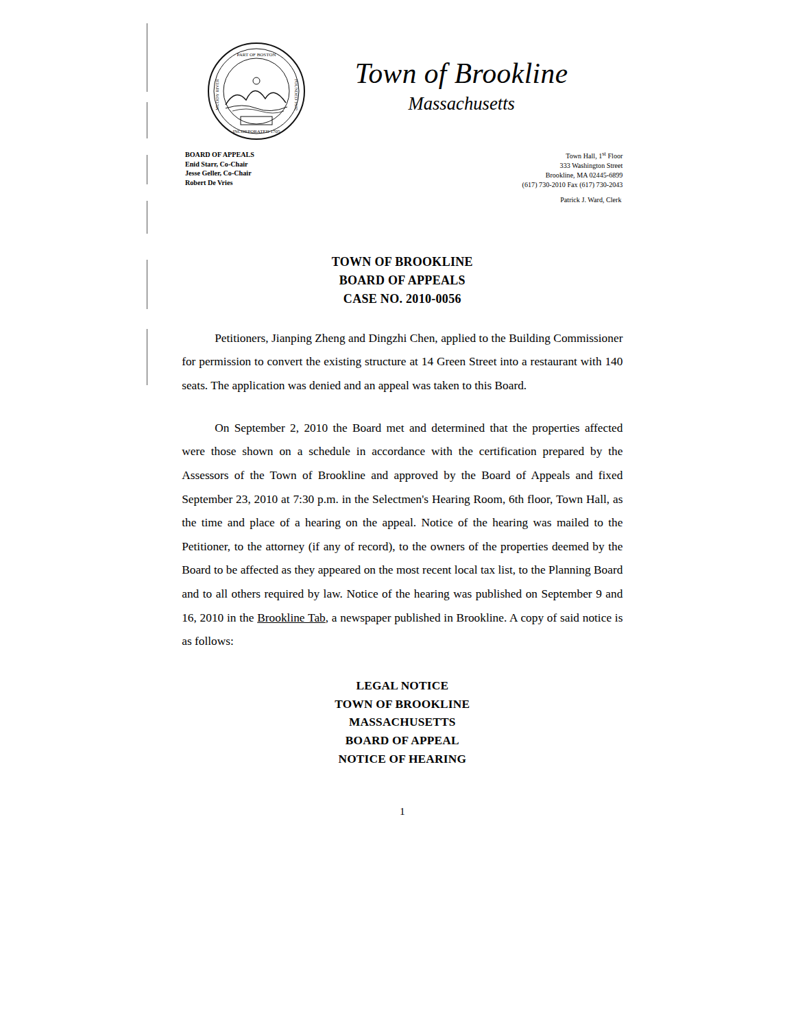PART OF BOSTON INCORPORATED 1705 MUDDY RIVER FOUNDED 1630
Town of Brookline
Massachusetts
BOARD OF APPEALS
Enid Starr, Co-Chair
Jesse Geller, Co-Chair
Robert De Vries
Town Hall, 1st Floor
333 Washington Street
Brookline, MA 02445-6899
(617) 730-2010 Fax (617) 730-2043
Patrick J. Ward, Clerk
TOWN OF BROOKLINE
BOARD OF APPEALS
CASE NO. 2010-0056
Petitioners, Jianping Zheng and Dingzhi Chen, applied to the Building Commissioner for permission to convert the existing structure at 14 Green Street into a restaurant with 140 seats. The application was denied and an appeal was taken to this Board.
On September 2, 2010 the Board met and determined that the properties affected were those shown on a schedule in accordance with the certification prepared by the Assessors of the Town of Brookline and approved by the Board of Appeals and fixed September 23, 2010 at 7:30 p.m. in the Selectmen's Hearing Room, 6th floor, Town Hall, as the time and place of a hearing on the appeal. Notice of the hearing was mailed to the Petitioner, to the attorney (if any of record), to the owners of the properties deemed by the Board to be affected as they appeared on the most recent local tax list, to the Planning Board and to all others required by law. Notice of the hearing was published on September 9 and 16, 2010 in the Brookline Tab, a newspaper published in Brookline. A copy of said notice is as follows:
LEGAL NOTICE
TOWN OF BROOKLINE
MASSACHUSETTS
BOARD OF APPEAL
NOTICE OF HEARING
1